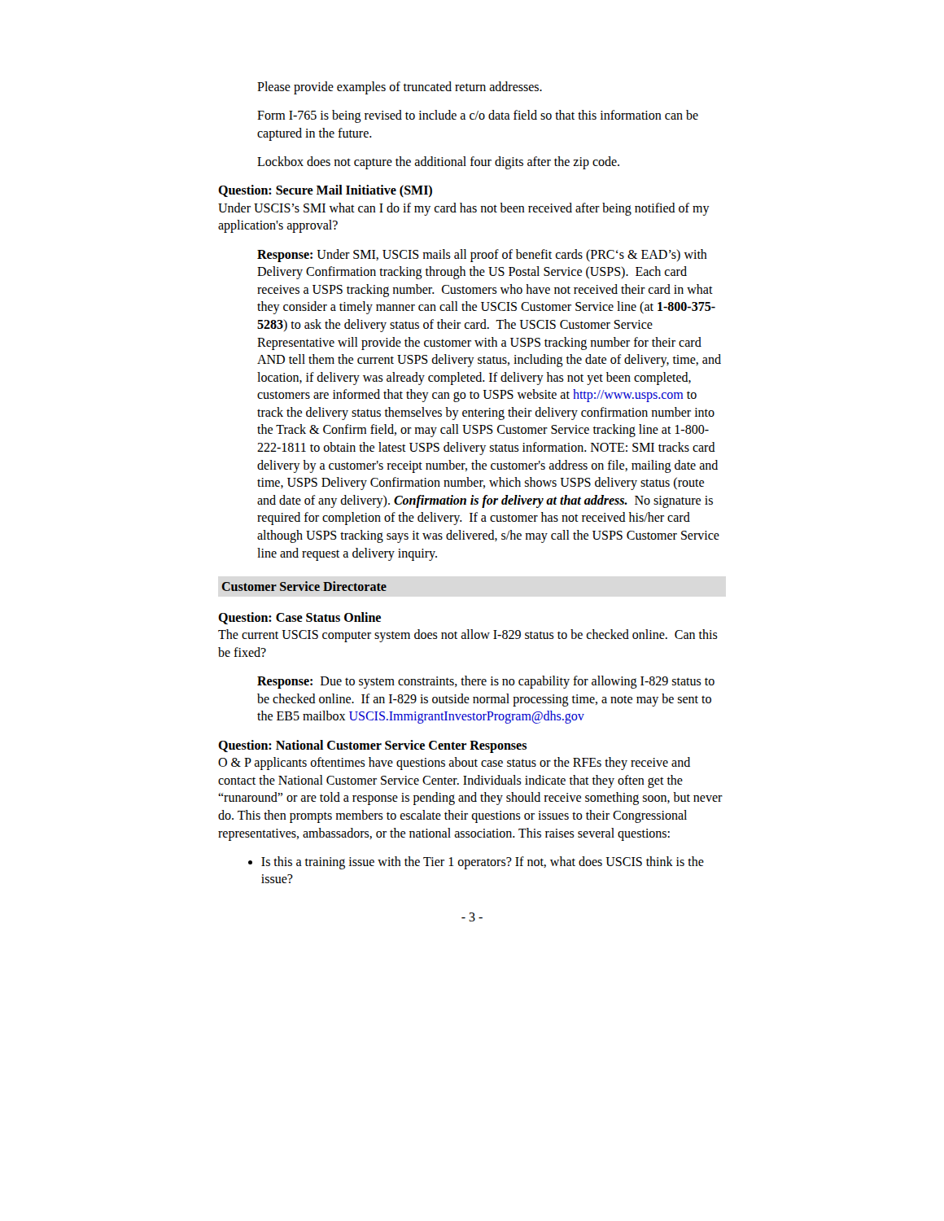Please provide examples of truncated return addresses.
Form I-765 is being revised to include a c/o data field so that this information can be captured in the future.
Lockbox does not capture the additional four digits after the zip code.
Question: Secure Mail Initiative (SMI)
Under USCIS’s SMI what can I do if my card has not been received after being notified of my application's approval?
Response: Under SMI, USCIS mails all proof of benefit cards (PRC‘s & EAD’s) with Delivery Confirmation tracking through the US Postal Service (USPS). Each card receives a USPS tracking number. Customers who have not received their card in what they consider a timely manner can call the USCIS Customer Service line (at 1-800-375-5283) to ask the delivery status of their card. The USCIS Customer Service Representative will provide the customer with a USPS tracking number for their card AND tell them the current USPS delivery status, including the date of delivery, time, and location, if delivery was already completed. If delivery has not yet been completed, customers are informed that they can go to USPS website at http://www.usps.com to track the delivery status themselves by entering their delivery confirmation number into the Track & Confirm field, or may call USPS Customer Service tracking line at 1-800-222-1811 to obtain the latest USPS delivery status information. NOTE: SMI tracks card delivery by a customer's receipt number, the customer's address on file, mailing date and time, USPS Delivery Confirmation number, which shows USPS delivery status (route and date of any delivery). Confirmation is for delivery at that address. No signature is required for completion of the delivery. If a customer has not received his/her card although USPS tracking says it was delivered, s/he may call the USPS Customer Service line and request a delivery inquiry.
Customer Service Directorate
Question: Case Status Online
The current USCIS computer system does not allow I-829 status to be checked online. Can this be fixed?
Response: Due to system constraints, there is no capability for allowing I-829 status to be checked online. If an I-829 is outside normal processing time, a note may be sent to the EB5 mailbox USCIS.ImmigrantInvestorProgram@dhs.gov
Question: National Customer Service Center Responses
O & P applicants oftentimes have questions about case status or the RFEs they receive and contact the National Customer Service Center. Individuals indicate that they often get the “runaround” or are told a response is pending and they should receive something soon, but never do. This then prompts members to escalate their questions or issues to their Congressional representatives, ambassadors, or the national association. This raises several questions:
Is this a training issue with the Tier 1 operators? If not, what does USCIS think is the issue?
- 3 -